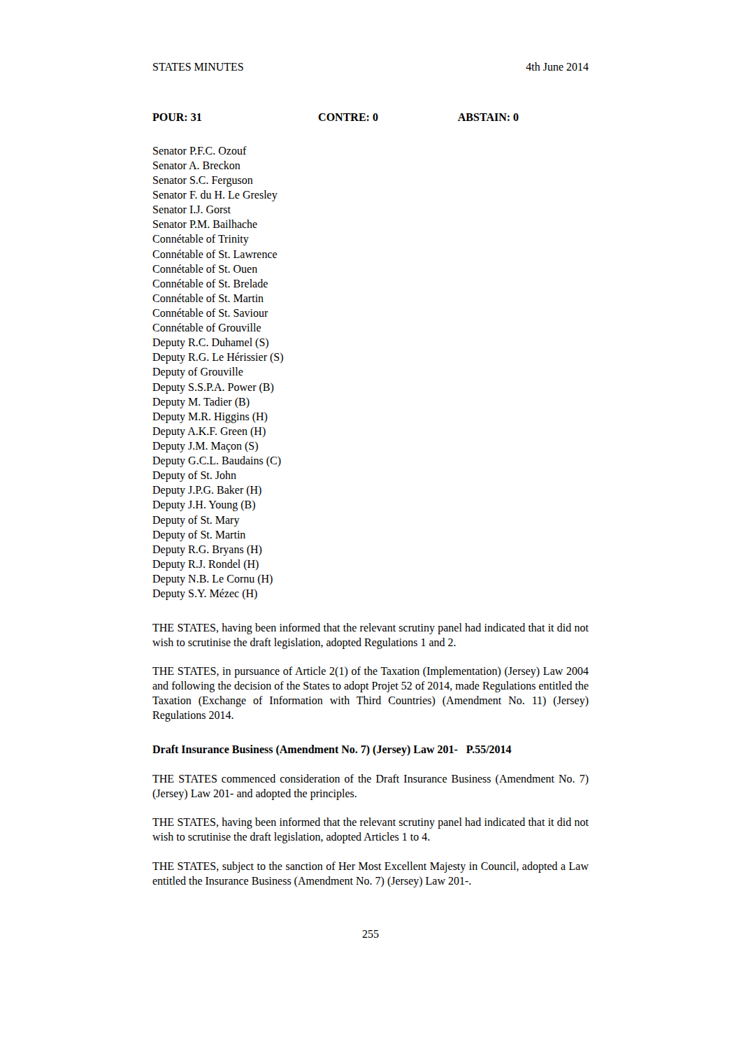STATES MINUTES
4th June 2014
POUR: 31
CONTRE: 0
ABSTAIN: 0
Senator P.F.C. Ozouf
Senator A. Breckon
Senator S.C. Ferguson
Senator F. du H. Le Gresley
Senator I.J. Gorst
Senator P.M. Bailhache
Connétable of Trinity
Connétable of St. Lawrence
Connétable of St. Ouen
Connétable of St. Brelade
Connétable of St. Martin
Connétable of St. Saviour
Connétable of Grouville
Deputy R.C. Duhamel (S)
Deputy R.G. Le Hérissier (S)
Deputy of Grouville
Deputy S.S.P.A. Power (B)
Deputy M. Tadier (B)
Deputy M.R. Higgins (H)
Deputy A.K.F. Green (H)
Deputy J.M. Maçon (S)
Deputy G.C.L. Baudains (C)
Deputy of St. John
Deputy J.P.G. Baker (H)
Deputy J.H. Young (B)
Deputy of St. Mary
Deputy of St. Martin
Deputy R.G. Bryans (H)
Deputy R.J. Rondel (H)
Deputy N.B. Le Cornu (H)
Deputy S.Y. Mézec (H)
THE STATES, having been informed that the relevant scrutiny panel had indicated that it did not wish to scrutinise the draft legislation, adopted Regulations 1 and 2.
THE STATES, in pursuance of Article 2(1) of the Taxation (Implementation) (Jersey) Law 2004 and following the decision of the States to adopt Projet 52 of 2014, made Regulations entitled the Taxation (Exchange of Information with Third Countries) (Amendment No. 11) (Jersey) Regulations 2014.
Draft Insurance Business (Amendment No. 7) (Jersey) Law 201- P.55/2014
THE STATES commenced consideration of the Draft Insurance Business (Amendment No. 7) (Jersey) Law 201- and adopted the principles.
THE STATES, having been informed that the relevant scrutiny panel had indicated that it did not wish to scrutinise the draft legislation, adopted Articles 1 to 4.
THE STATES, subject to the sanction of Her Most Excellent Majesty in Council, adopted a Law entitled the Insurance Business (Amendment No. 7) (Jersey) Law 201-.
255